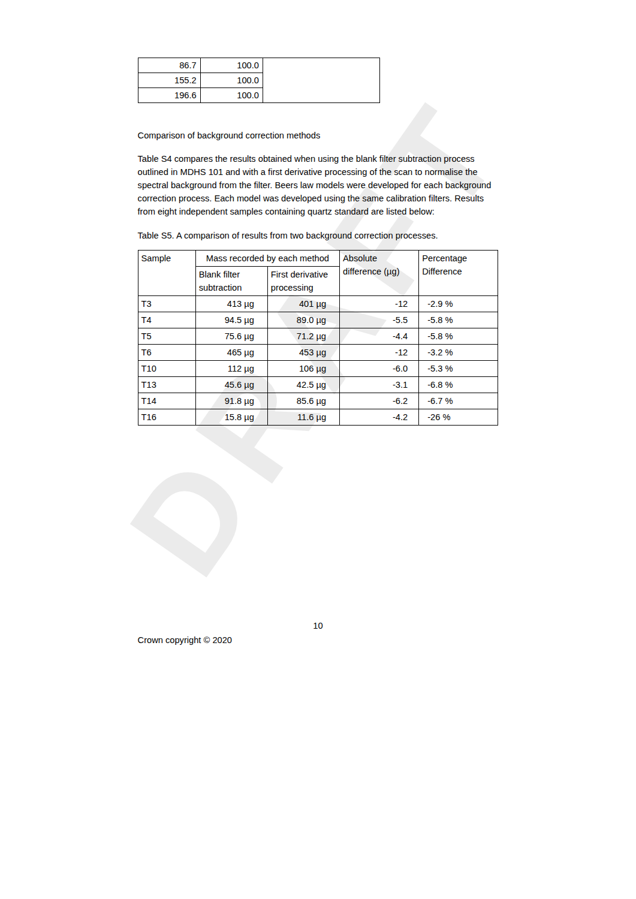DRAFT
| 86.7 | 100.0 | |
| 155.2 | 100.0 | |
| 196.6 | 100.0 | |
Comparison of background correction methods
Table S4 compares the results obtained when using the blank filter subtraction process outlined in MDHS 101 and with a first derivative processing of the scan to normalise the spectral background from the filter. Beers law models were developed for each background correction process. Each model was developed using the same calibration filters. Results from eight independent samples containing quartz standard are listed below:
Table S5. A comparison of results from two background correction processes.
| Sample | Mass recorded by each method | Absolute difference (µg) | Percentage Difference |
| --- | --- | --- | --- |
| Blank filter subtraction | First derivative processing |
| T3 | 413 µg | 401 µg | -12 | -2.9 % |
| T4 | 94.5 µg | 89.0 µg | -5.5 | -5.8 % |
| T5 | 75.6 µg | 71.2 µg | -4.4 | -5.8 % |
| T6 | 465 µg | 453 µg | -12 | -3.2 % |
| T10 | 112 µg | 106 µg | -6.0 | -5.3 % |
| T13 | 45.6 µg | 42.5 µg | -3.1 | -6.8 % |
| T14 | 91.8 µg | 85.6 µg | -6.2 | -6.7 % |
| T16 | 15.8 µg | 11.6 µg | -4.2 | -26 % |
10
Crown copyright © 2020